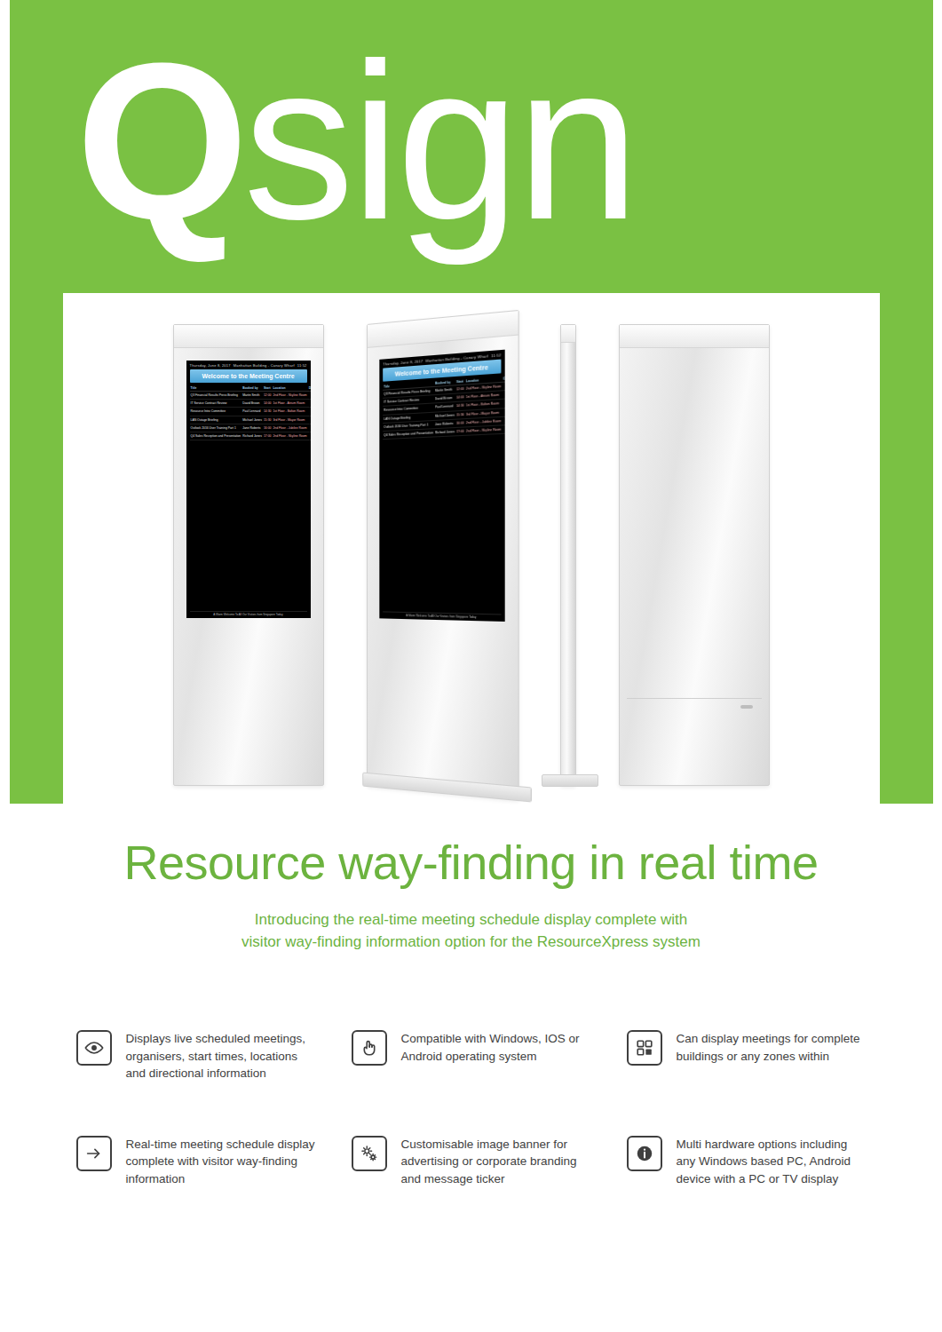Qsign
Thursday, June 8, 2017 Manhattan Building - Canary Wharf 11:52
Welcome to the Meeting Centre
| Title | Booked by | Start | Location | Direction |
| --- | --- | --- | --- | --- |
| Q3 Financial Results Press Briefing | Martin Smith | 12:00 | 2nd Floor - Skyline Room | → |
| IT Service Contract Review | David Brown | 14:00 | 1st Floor - Atrium Room | → |
| Resource Intro Committee | Paul Lennard | 14:30 | 1st Floor - Bolton Room | → |
| LAN Outage Briefing | Michael Jones | 15:30 | 3rd Floor - Mayor Room | → |
| Outlook 2016 User Training Part 1 | Jane Roberts | 16:00 | 2nd Floor - Jubilee Room | → |
| Q4 Sales Reception and Presentation | Richard Jones | 17:00 | 2nd Floor - Skyline Room | → |
A Warm Welcome To All Our Visitors from Singapore Today
Thursday, June 8, 2017 Manhattan Building - Canary Wharf 11:52
Welcome to the Meeting Centre
| Title | Booked by | Start | Location | Direction |
| --- | --- | --- | --- | --- |
| Q3 Financial Results Press Briefing | Martin Smith | 12:00 | 2nd Floor - Skyline Room | → |
| IT Service Contract Review | David Brown | 14:00 | 1st Floor - Atrium Room | → |
| Resource Intro Committee | Paul Lennard | 14:30 | 1st Floor - Bolton Room | → |
| LAN Outage Briefing | Michael Jones | 15:30 | 3rd Floor - Mayor Room | → |
| Outlook 2016 User Training Part 1 | Jane Roberts | 16:00 | 2nd Floor - Jubilee Room | → |
| Q4 Sales Reception and Presentation | Richard Jones | 17:00 | 2nd Floor - Skyline Room | → |
A Warm Welcome To All Our Visitors from Singapore Today
Resource way-finding in real time
Introducing the real-time meeting schedule display complete with
visitor way-finding information option for the ResourceXpress system
Displays live scheduled meetings, organisers, start times, locations and directional information
Compatible with Windows, IOS or Android operating system
Can display meetings for complete buildings or any zones within
Real-time meeting schedule display complete with visitor way-finding information
Customisable image banner for advertising or corporate branding and message ticker
Multi hardware options including any Windows based PC, Android device with a PC or TV display